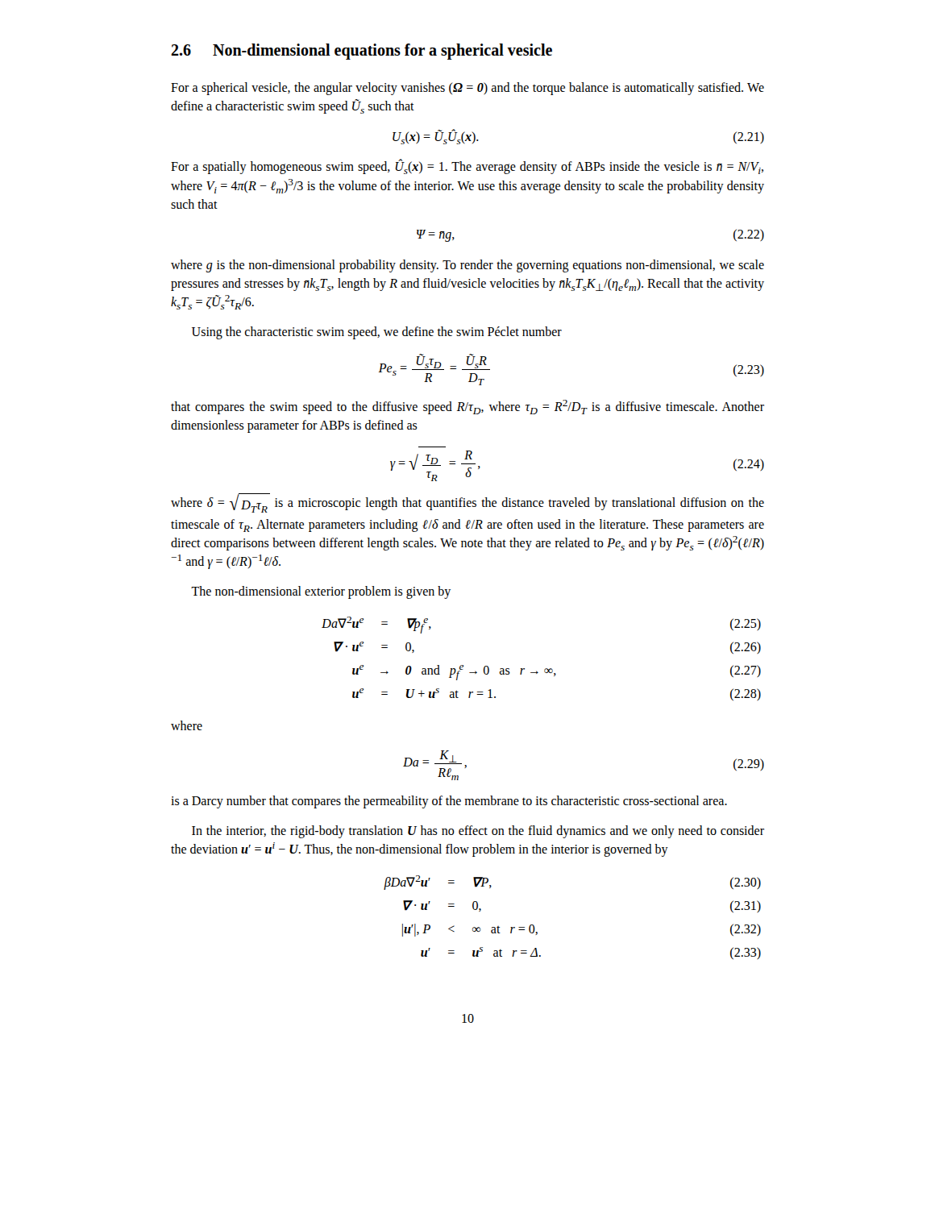2.6 Non-dimensional equations for a spherical vesicle
For a spherical vesicle, the angular velocity vanishes (Ω = 0) and the torque balance is automatically satisfied. We define a characteristic swim speed Ũs such that
Us(x) = ŨsÛs(x).
(2.21)
For a spatially homogeneous swim speed, Ûs(x) = 1. The average density of ABPs inside the vesicle is n̄ = N/Vi, where Vi = 4π(R − ℓm)3/3 is the volume of the interior. We use this average density to scale the probability density such that
Ψ = n̄g,
(2.22)
where g is the non-dimensional probability density. To render the governing equations non-dimensional, we scale pressures and stresses by n̄ksTs, length by R and fluid/vesicle velocities by n̄ksTsK⊥/(ηeℓm). Recall that the activity ksTs = ζŨs2τR/6.
Using the characteristic swim speed, we define the swim Péclet number
Pes = ŨsτD R = ŨsR DT
(2.23)
that compares the swim speed to the diffusive speed R/τD, where τD = R2/DT is a diffusive timescale. Another dimensionless parameter for ABPs is defined as
γ = √τD τR = Rδ,
(2.24)
where δ = √DTτR is a microscopic length that quantifies the distance traveled by translational diffusion on the timescale of τR. Alternate parameters including ℓ/δ and ℓ/R are often used in the literature. These parameters are direct comparisons between different length scales. We note that they are related to Pes and γ by Pes = (ℓ/δ)2(ℓ/R)−1 and γ = (ℓ/R)−1ℓ/δ.
The non-dimensional exterior problem is given by
| | Da ∇ 2 u e | = | ∇ p f e , | (2.25) |
| | ∇ · u e | = | 0, | (2.26) |
| | u e | → | 0 and p f e → 0 as r → ∞, | (2.27) |
| | u e | = | U + u s at r = 1. | (2.28) |
where
Da = K⊥Rℓm,
(2.29)
is a Darcy number that compares the permeability of the membrane to its characteristic cross-sectional area.
In the interior, the rigid-body translation U has no effect on the fluid dynamics and we only need to consider the deviation u′ = ui − U. Thus, the non-dimensional flow problem in the interior is governed by
| | βDa ∇ 2 u ′ | = | ∇ P , | (2.30) |
| | ∇ · u ′ | = | 0, | (2.31) |
| | / u ′/, P | < | ∞ at r = 0, | (2.32) |
| | u ′ | = | u s at r = Δ . | (2.33) |
10